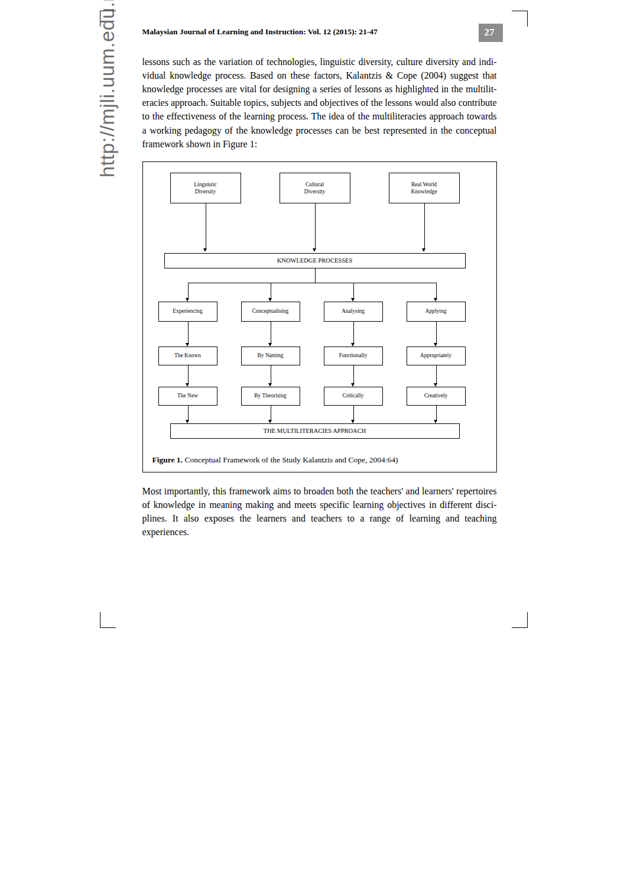http://mjli.uum.edu.my
Malaysian Journal of Learning and Instruction: Vol. 12 (2015): 21-47
27
lessons such as the variation of technologies, linguistic diversity, culture diversity and individual knowledge process. Based on these factors, Kalantzis & Cope (2004) suggest that knowledge processes are vital for designing a series of lessons as highlighted in the multiliteracies approach. Suitable topics, subjects and objectives of the lessons would also contribute to the effectiveness of the learning process. The idea of the multiliteracies approach towards a working pedagogy of the knowledge processes can be best represented in the conceptual framework shown in Figure 1:
Linguistic
Diversity
Cultural
Diversity
Real World
Knowledge
KNOWLEDGE PROCESSES
Experiencing
Conceptualising
Analysing
Applying
The Known
By Naming
Functionally
Appropriately
The New
By Theorising
Critically
Creatively
THE MULTILITERACIES APPROACH
Figure 1. Conceptual Framework of the Study Kalantzis and Cope, 2004:64)
Most importantly, this framework aims to broaden both the teachers' and learners' repertoires of knowledge in meaning making and meets specific learning objectives in different disciplines. It also exposes the learners and teachers to a range of learning and teaching experiences.